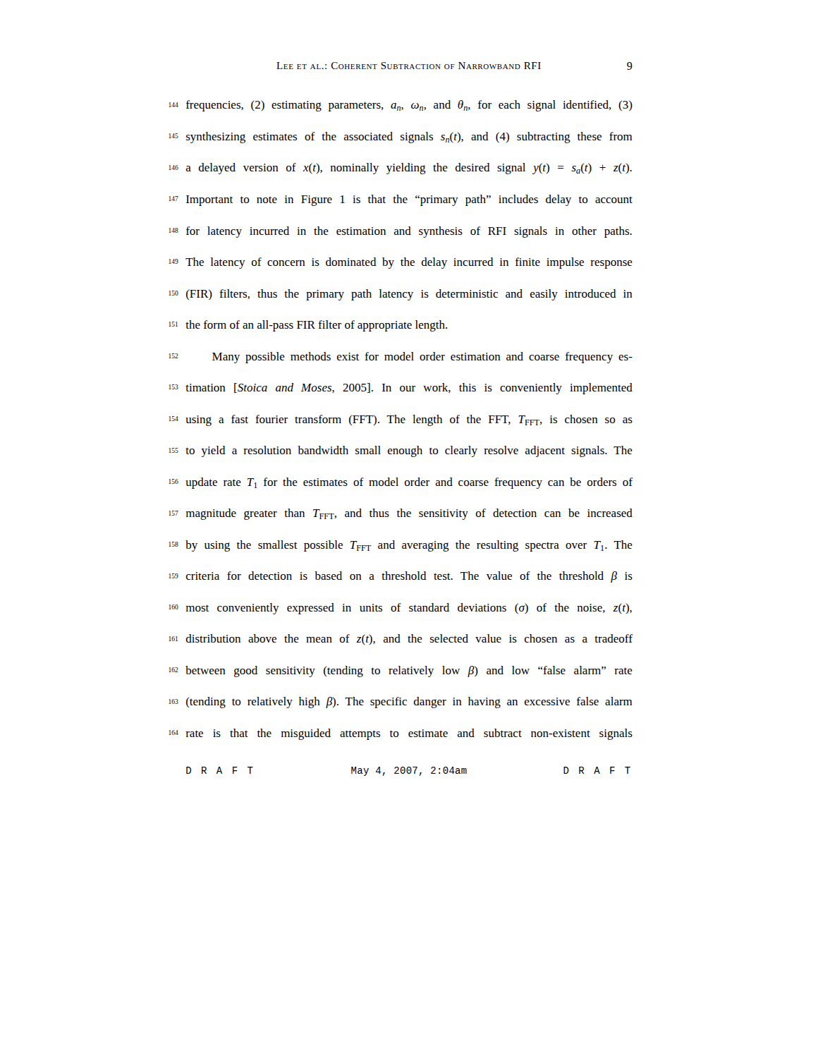Lee et al.: Coherent Subtraction of Narrowband RFI 9
frequencies, (2) estimating parameters, an, ωn, and θn, for each signal identified, (3) synthesizing estimates of the associated signals sn(t), and (4) subtracting these from a delayed version of x(t), nominally yielding the desired signal y(t) = sa(t) + z(t). Important to note in Figure 1 is that the “primary path” includes delay to account for latency incurred in the estimation and synthesis of RFI signals in other paths. The latency of concern is dominated by the delay incurred in finite impulse response (FIR) filters, thus the primary path latency is deterministic and easily introduced in the form of an all-pass FIR filter of appropriate length.
Many possible methods exist for model order estimation and coarse frequency es- timation [Stoica and Moses, 2005]. In our work, this is conveniently implemented using a fast fourier transform (FFT). The length of the FFT, TFFT, is chosen so as to yield a resolution bandwidth small enough to clearly resolve adjacent signals. The update rate T1 for the estimates of model order and coarse frequency can be orders of magnitude greater than TFFT, and thus the sensitivity of detection can be increased by using the smallest possible TFFT and averaging the resulting spectra over T1. The criteria for detection is based on a threshold test. The value of the threshold β is most conveniently expressed in units of standard deviations (σ) of the noise, z(t), distribution above the mean of z(t), and the selected value is chosen as a tradeoff between good sensitivity (tending to relatively low β) and low “false alarm” rate (tending to relatively high β). The specific danger in having an excessive false alarm rate is that the misguided attempts to estimate and subtract non-existent signals
D R A F T May 4, 2007, 2:04am D R A F T